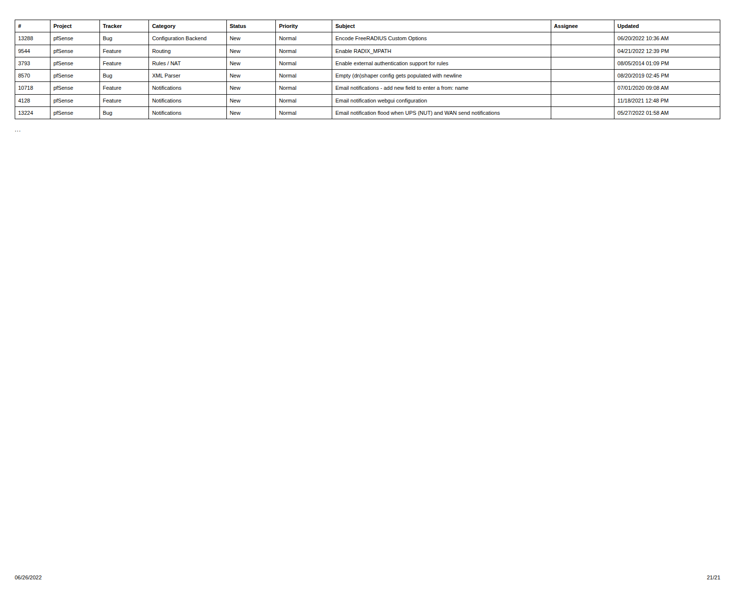| # | Project | Tracker | Category | Status | Priority | Subject | Assignee | Updated |
| --- | --- | --- | --- | --- | --- | --- | --- | --- |
| 13288 | pfSense | Bug | Configuration Backend | New | Normal | Encode FreeRADIUS Custom Options | | 06/20/2022 10:36 AM |
| 9544 | pfSense | Feature | Routing | New | Normal | Enable RADIX_MPATH | | 04/21/2022 12:39 PM |
| 3793 | pfSense | Feature | Rules / NAT | New | Normal | Enable external authentication support for rules | | 08/05/2014 01:09 PM |
| 8570 | pfSense | Bug | XML Parser | New | Normal | Empty (dn)shaper config gets populated with newline | | 08/20/2019 02:45 PM |
| 10718 | pfSense | Feature | Notifications | New | Normal | Email notifications - add new field to enter a from: name | | 07/01/2020 09:08 AM |
| 4128 | pfSense | Feature | Notifications | New | Normal | Email notification webgui configuration | | 11/18/2021 12:48 PM |
| 13224 | pfSense | Bug | Notifications | New | Normal | Email notification flood when UPS (NUT) and WAN send notifications | | 05/27/2022 01:58 AM |
...
06/26/2022 21/21